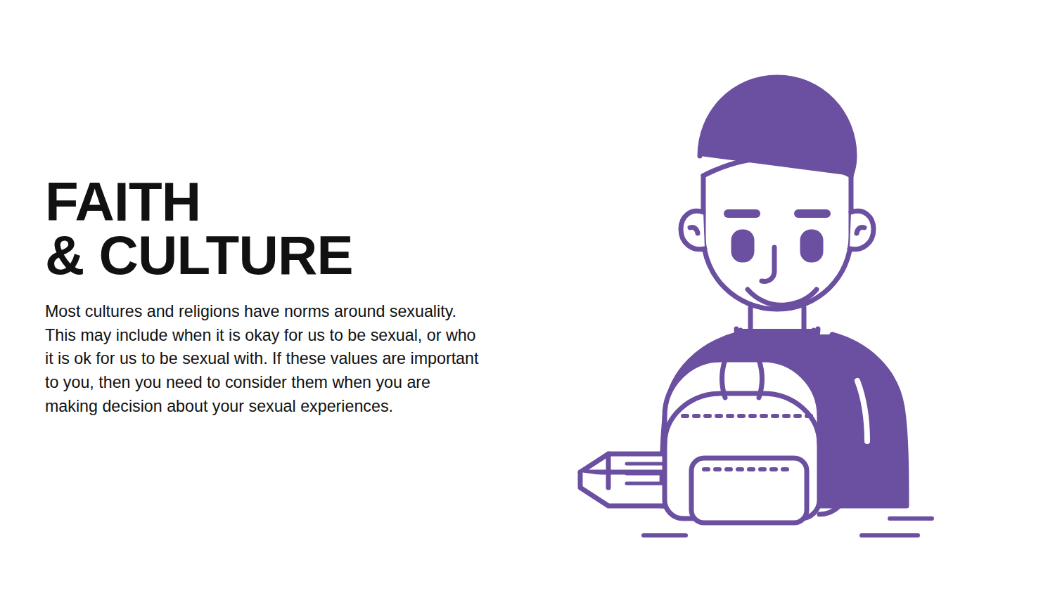Faith& Culture
Most cultures and religions have norms around sexuality. This may include when it is okay for us to be sexual, or who it is ok for us to be sexual with. If these values are important to you, then you need to consider them when you are making decision about your sexual experiences.
Line illustration of a smiling student A purple line drawing of a person wearing a turtleneck and jacket, standing behind a backpack resting on an open book.